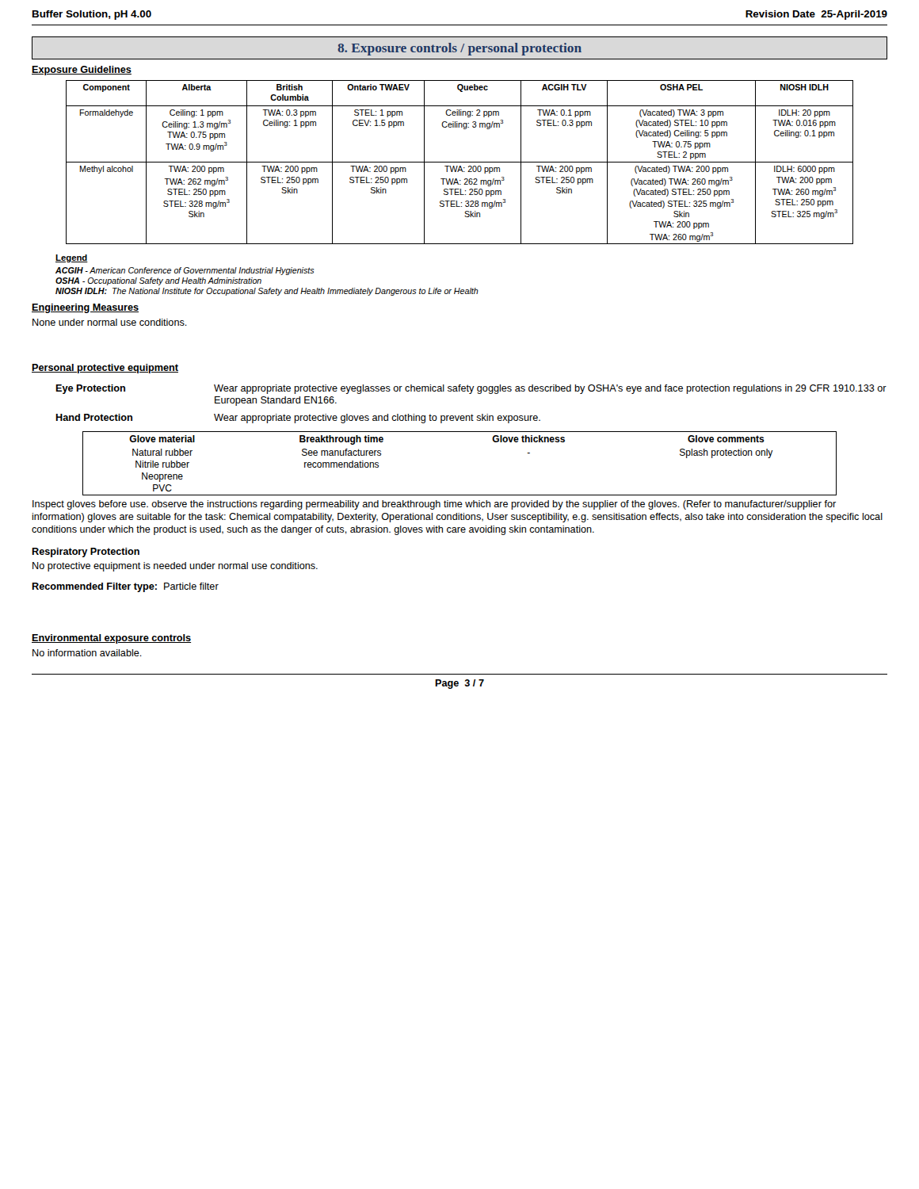Buffer Solution, pH 4.00
Revision Date 25-April-2019
8. Exposure controls / personal protection
Exposure Guidelines
| Component | Alberta | British Columbia | Ontario TWAEV | Quebec | ACGIH TLV | OSHA PEL | NIOSH IDLH |
| --- | --- | --- | --- | --- | --- | --- | --- |
| Formaldehyde | Ceiling: 1 ppm Ceiling: 1.3 mg/m 3 TWA: 0.75 ppm TWA: 0.9 mg/m 3 | TWA: 0.3 ppm Ceiling: 1 ppm | STEL: 1 ppm CEV: 1.5 ppm | Ceiling: 2 ppm Ceiling: 3 mg/m 3 | TWA: 0.1 ppm STEL: 0.3 ppm | (Vacated) TWA: 3 ppm (Vacated) STEL: 10 ppm (Vacated) Ceiling: 5 ppm TWA: 0.75 ppm STEL: 2 ppm | IDLH: 20 ppm TWA: 0.016 ppm Ceiling: 0.1 ppm |
| Methyl alcohol | TWA: 200 ppm TWA: 262 mg/m 3 STEL: 250 ppm STEL: 328 mg/m 3 Skin | TWA: 200 ppm STEL: 250 ppm Skin | TWA: 200 ppm STEL: 250 ppm Skin | TWA: 200 ppm TWA: 262 mg/m 3 STEL: 250 ppm STEL: 328 mg/m 3 Skin | TWA: 200 ppm STEL: 250 ppm Skin | (Vacated) TWA: 200 ppm (Vacated) TWA: 260 mg/m 3 (Vacated) STEL: 250 ppm (Vacated) STEL: 325 mg/m 3 Skin TWA: 200 ppm TWA: 260 mg/m 3 | IDLH: 6000 ppm TWA: 200 ppm TWA: 260 mg/m 3 STEL: 250 ppm STEL: 325 mg/m 3 |
Legend
ACGIH - American Conference of Governmental Industrial Hygienists
OSHA - Occupational Safety and Health Administration
NIOSH IDLH: The National Institute for Occupational Safety and Health Immediately Dangerous to Life or Health
Engineering Measures
None under normal use conditions.
Personal protective equipment
Eye Protection
Wear appropriate protective eyeglasses or chemical safety goggles as described by OSHA's eye and face protection regulations in 29 CFR 1910.133 or European Standard EN166.
Hand Protection
Wear appropriate protective gloves and clothing to prevent skin exposure.
| Glove material | Breakthrough time | Glove thickness | Glove comments |
| --- | --- | --- | --- |
| Natural rubber | See manufacturers | - | Splash protection only |
| Nitrile rubber | recommendations | | |
| Neoprene | | | |
| PVC | | | |
Inspect gloves before use. observe the instructions regarding permeability and breakthrough time which are provided by the supplier of the gloves. (Refer to manufacturer/supplier for information) gloves are suitable for the task: Chemical compatability, Dexterity, Operational conditions, User susceptibility, e.g. sensitisation effects, also take into consideration the specific local conditions under which the product is used, such as the danger of cuts, abrasion. gloves with care avoiding skin contamination.
Respiratory Protection
No protective equipment is needed under normal use conditions.
Recommended Filter type: Particle filter
Environmental exposure controls
No information available.
Page 3 / 7